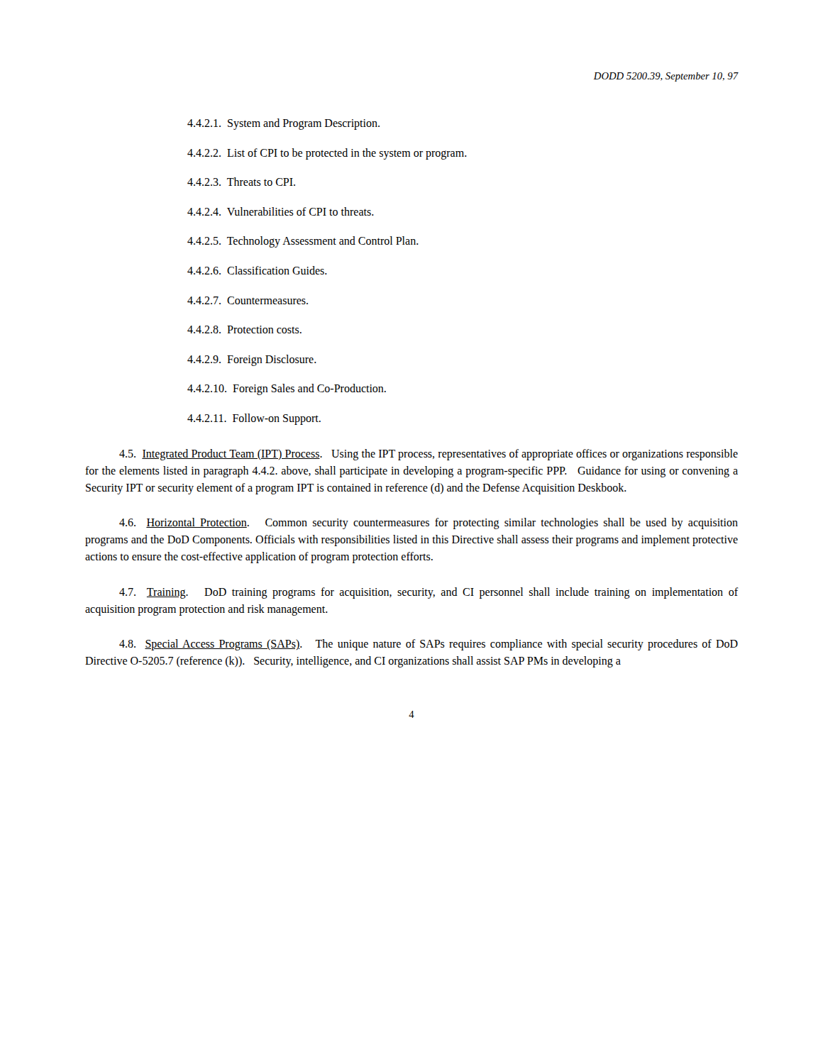DODD 5200.39, September 10, 97
4.4.2.1. System and Program Description.
4.4.2.2. List of CPI to be protected in the system or program.
4.4.2.3. Threats to CPI.
4.4.2.4. Vulnerabilities of CPI to threats.
4.4.2.5. Technology Assessment and Control Plan.
4.4.2.6. Classification Guides.
4.4.2.7. Countermeasures.
4.4.2.8. Protection costs.
4.4.2.9. Foreign Disclosure.
4.4.2.10. Foreign Sales and Co-Production.
4.4.2.11. Follow-on Support.
4.5. Integrated Product Team (IPT) Process. Using the IPT process, representatives of appropriate offices or organizations responsible for the elements listed in paragraph 4.4.2. above, shall participate in developing a program-specific PPP. Guidance for using or convening a Security IPT or security element of a program IPT is contained in reference (d) and the Defense Acquisition Deskbook.
4.6. Horizontal Protection. Common security countermeasures for protecting similar technologies shall be used by acquisition programs and the DoD Components. Officials with responsibilities listed in this Directive shall assess their programs and implement protective actions to ensure the cost-effective application of program protection efforts.
4.7. Training. DoD training programs for acquisition, security, and CI personnel shall include training on implementation of acquisition program protection and risk management.
4.8. Special Access Programs (SAPs). The unique nature of SAPs requires compliance with special security procedures of DoD Directive O-5205.7 (reference (k)). Security, intelligence, and CI organizations shall assist SAP PMs in developing a
4